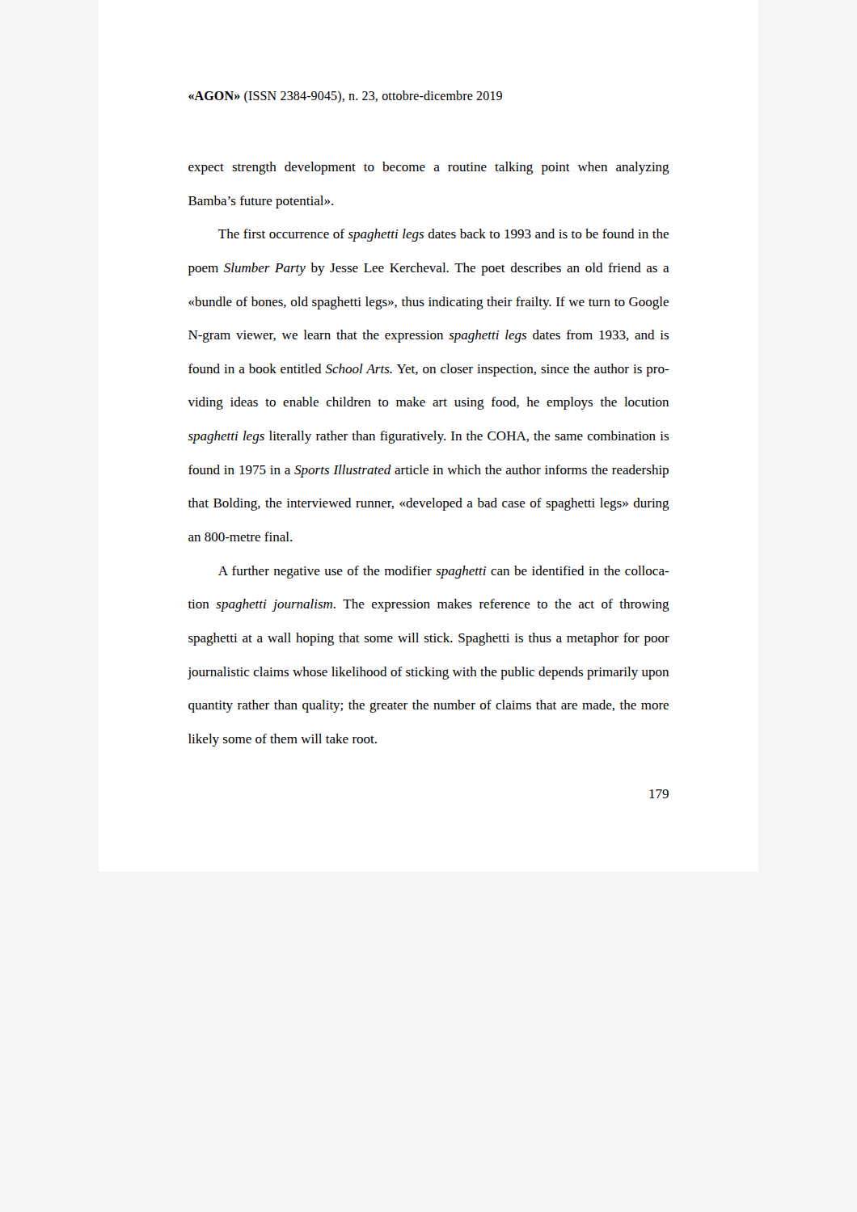«AGON» (ISSN 2384-9045), n. 23, ottobre-dicembre 2019
expect strength development to become a routine talking point when analyzing Bamba’s future potential».
The first occurrence of spaghetti legs dates back to 1993 and is to be found in the poem Slumber Party by Jesse Lee Kercheval. The poet describes an old friend as a «bundle of bones, old spaghetti legs», thus indicating their frailty. If we turn to Google N-gram viewer, we learn that the expression spaghetti legs dates from 1933, and is found in a book entitled School Arts. Yet, on closer inspection, since the author is providing ideas to enable children to make art using food, he employs the locution spaghetti legs literally rather than figuratively. In the COHA, the same combination is found in 1975 in a Sports Illustrated article in which the author informs the readership that Bolding, the interviewed runner, «developed a bad case of spaghetti legs» during an 800-metre final.
A further negative use of the modifier spaghetti can be identified in the collocation spaghetti journalism. The expression makes reference to the act of throwing spaghetti at a wall hoping that some will stick. Spaghetti is thus a metaphor for poor journalistic claims whose likelihood of sticking with the public depends primarily upon quantity rather than quality; the greater the number of claims that are made, the more likely some of them will take root.
179